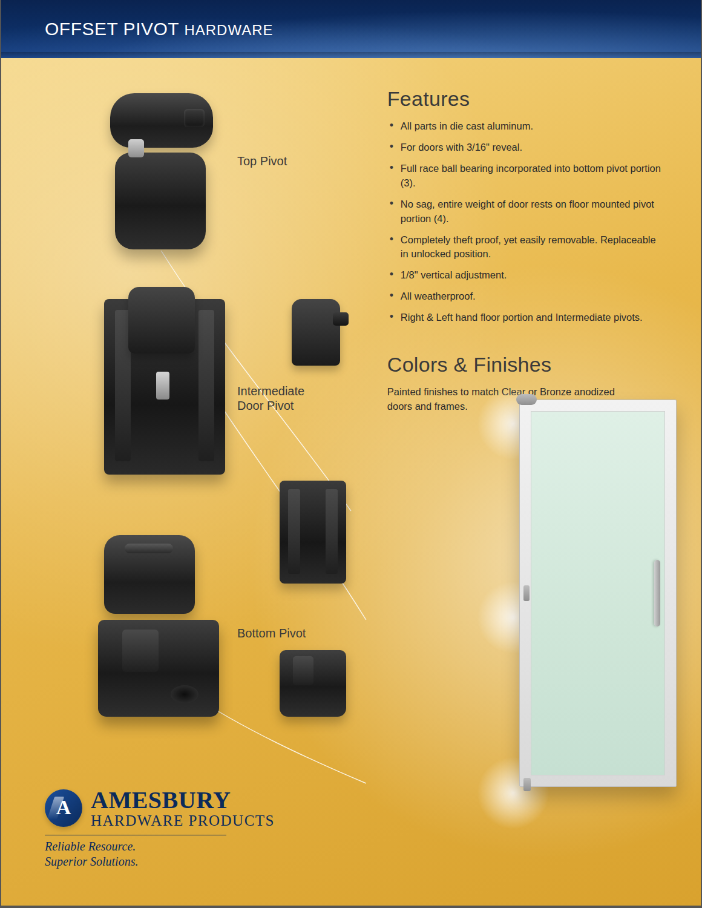Offset Pivot Hardware
Top Pivot
Intermediate
Door Pivot
Bottom Pivot
Features
All parts in die cast aluminum.
For doors with 3/16" reveal.
Full race ball bearing incorporated into bottom pivot portion (3).
No sag, entire weight of door rests on floor mounted pivot portion (4).
Completely theft proof, yet easily removable. Replaceable in unlocked position.
1/8" vertical adjustment.
All weatherproof.
Right & Left hand floor portion and Intermediate pivots.
Colors & Finishes
Painted finishes to match Clear or Bronze anodized doors and frames.
AMESBURY
HARDWARE PRODUCTS
Reliable Resource.
Superior Solutions.